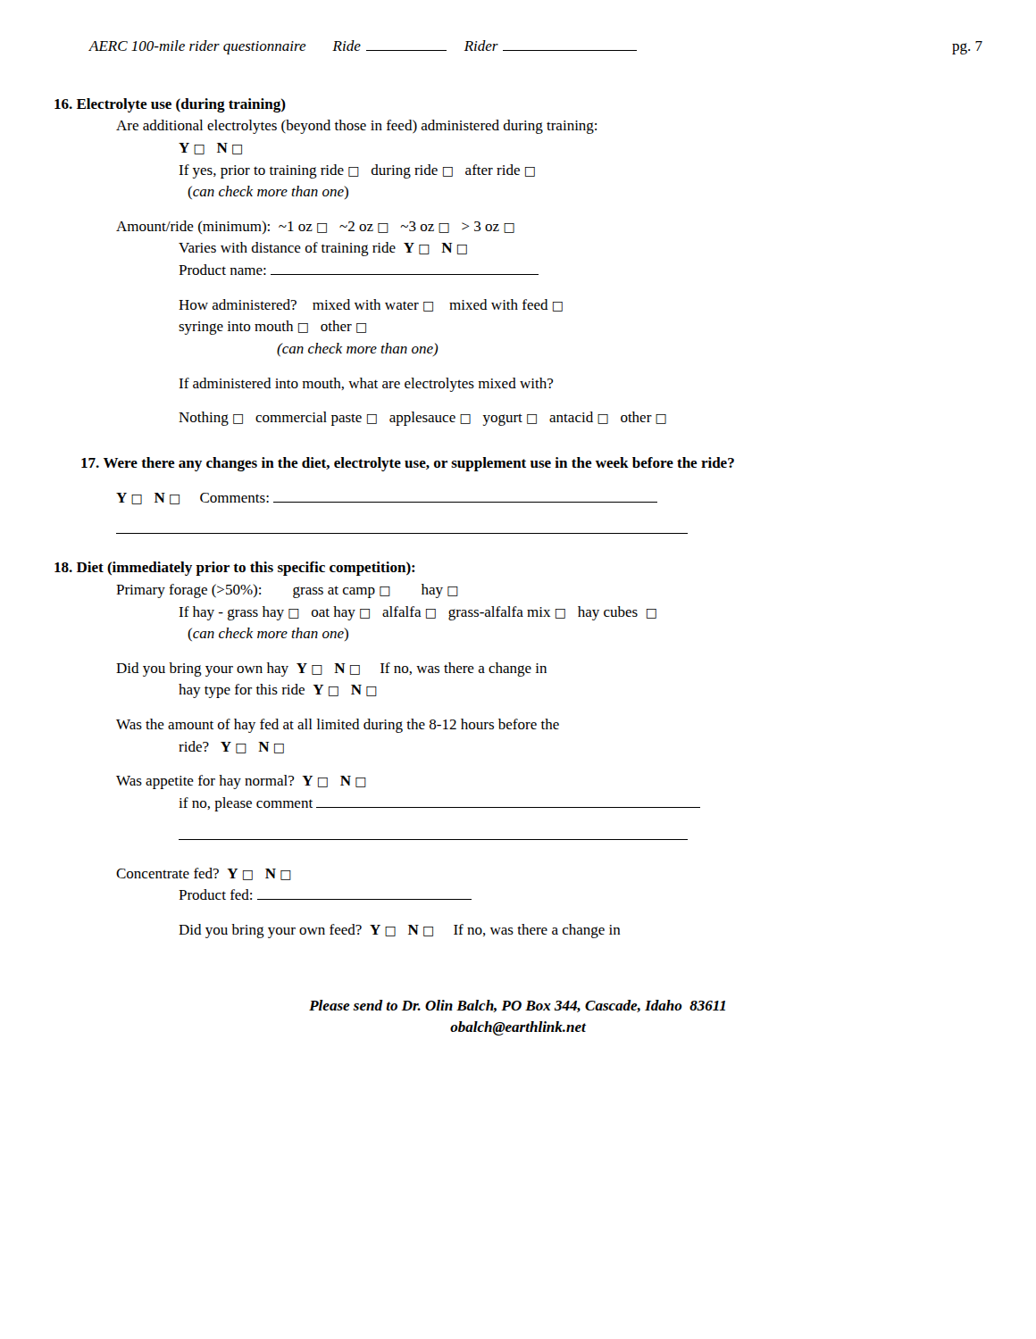AERC 100-mile rider questionnaire Ride Rider pg. 7
16. Electrolyte use (during training)
Are additional electrolytes (beyond those in feed) administered during training:
Y □ N □
If yes, prior to training ride □ during ride □ after ride □
(can check more than one)
Amount/ride (minimum): ~1 oz □ ~2 oz □ ~3 oz □ > 3 oz □
Varies with distance of training ride Y □ N □
Product name:
How administered? mixed with water □ mixed with feed □
syringe into mouth □ other □
(can check more than one)
If administered into mouth, what are electrolytes mixed with?
Nothing □ commercial paste □ applesauce □ yogurt □ antacid □ other □
17. Were there any changes in the diet, electrolyte use, or supplement use in the week before the ride?
Y □ N □ Comments:
18. Diet (immediately prior to this specific competition):
Primary forage (>50%): grass at camp □ hay □
If hay - grass hay □ oat hay □ alfalfa □ grass-alfalfa mix □ hay cubes □
(can check more than one)
Did you bring your own hay Y □ N □ If no, was there a change in
hay type for this ride Y □ N □
Was the amount of hay fed at all limited during the 8-12 hours before the
ride? Y □ N □
Was appetite for hay normal? Y □ N □
if no, please comment
Concentrate fed? Y □ N □
Product fed:
Did you bring your own feed? Y □ N □ If no, was there a change in
Please send to Dr. Olin Balch, PO Box 344, Cascade, Idaho 83611
obalch@earthlink.net